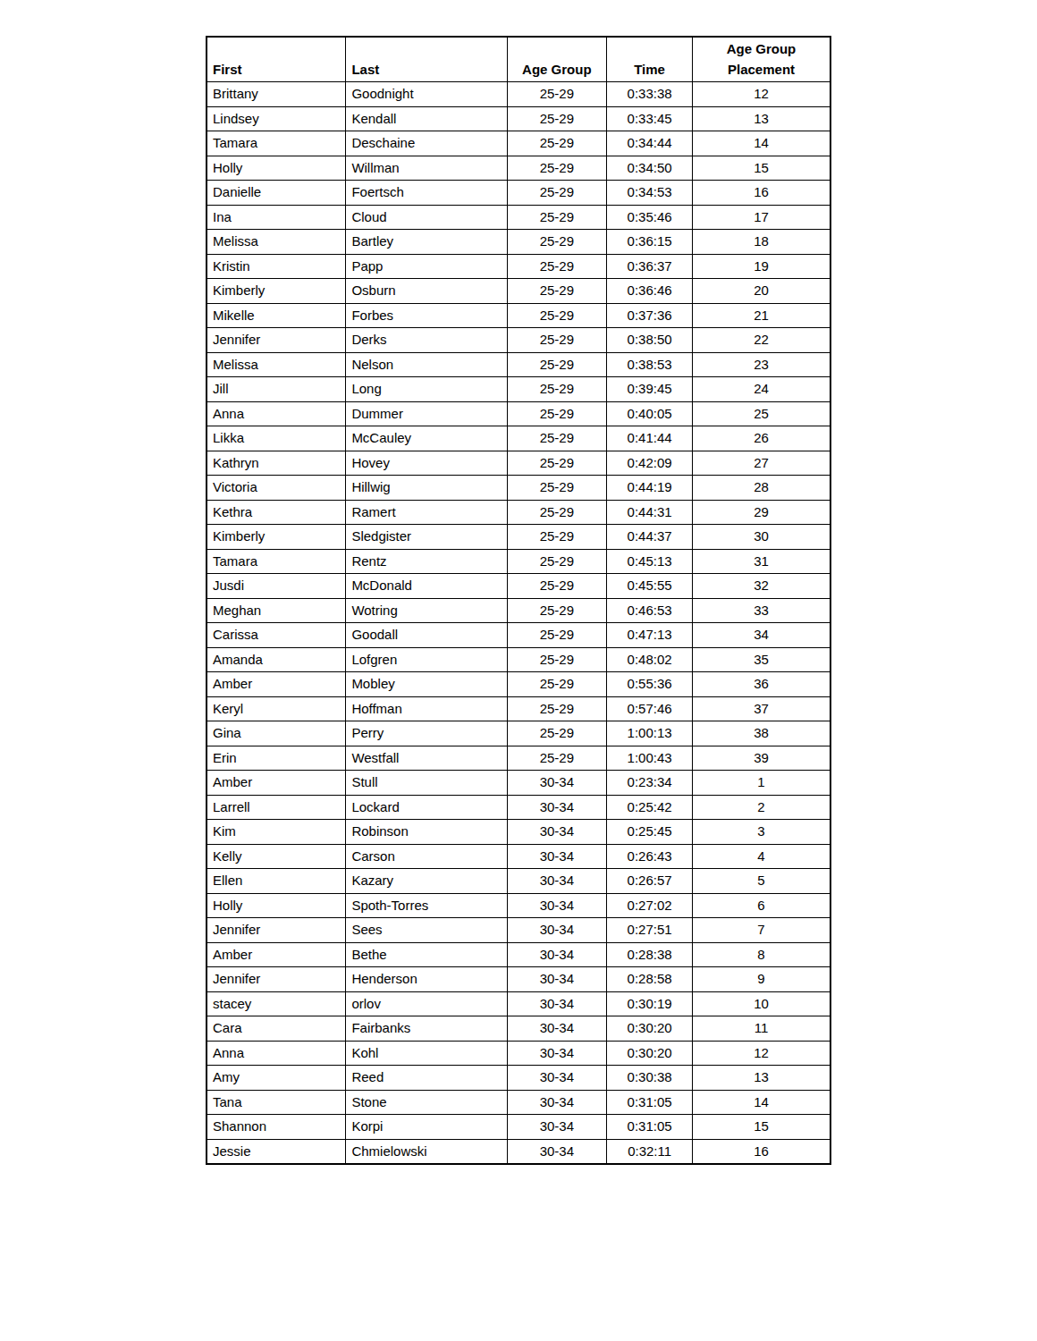| First | Last | Age Group | Time | Age Group Placement |
| --- | --- | --- | --- | --- |
| Brittany | Goodnight | 25-29 | 0:33:38 | 12 |
| Lindsey | Kendall | 25-29 | 0:33:45 | 13 |
| Tamara | Deschaine | 25-29 | 0:34:44 | 14 |
| Holly | Willman | 25-29 | 0:34:50 | 15 |
| Danielle | Foertsch | 25-29 | 0:34:53 | 16 |
| Ina | Cloud | 25-29 | 0:35:46 | 17 |
| Melissa | Bartley | 25-29 | 0:36:15 | 18 |
| Kristin | Papp | 25-29 | 0:36:37 | 19 |
| Kimberly | Osburn | 25-29 | 0:36:46 | 20 |
| Mikelle | Forbes | 25-29 | 0:37:36 | 21 |
| Jennifer | Derks | 25-29 | 0:38:50 | 22 |
| Melissa | Nelson | 25-29 | 0:38:53 | 23 |
| Jill | Long | 25-29 | 0:39:45 | 24 |
| Anna | Dummer | 25-29 | 0:40:05 | 25 |
| Likka | McCauley | 25-29 | 0:41:44 | 26 |
| Kathryn | Hovey | 25-29 | 0:42:09 | 27 |
| Victoria | Hillwig | 25-29 | 0:44:19 | 28 |
| Kethra | Ramert | 25-29 | 0:44:31 | 29 |
| Kimberly | Sledgister | 25-29 | 0:44:37 | 30 |
| Tamara | Rentz | 25-29 | 0:45:13 | 31 |
| Jusdi | McDonald | 25-29 | 0:45:55 | 32 |
| Meghan | Wotring | 25-29 | 0:46:53 | 33 |
| Carissa | Goodall | 25-29 | 0:47:13 | 34 |
| Amanda | Lofgren | 25-29 | 0:48:02 | 35 |
| Amber | Mobley | 25-29 | 0:55:36 | 36 |
| Keryl | Hoffman | 25-29 | 0:57:46 | 37 |
| Gina | Perry | 25-29 | 1:00:13 | 38 |
| Erin | Westfall | 25-29 | 1:00:43 | 39 |
| Amber | Stull | 30-34 | 0:23:34 | 1 |
| Larrell | Lockard | 30-34 | 0:25:42 | 2 |
| Kim | Robinson | 30-34 | 0:25:45 | 3 |
| Kelly | Carson | 30-34 | 0:26:43 | 4 |
| Ellen | Kazary | 30-34 | 0:26:57 | 5 |
| Holly | Spoth-Torres | 30-34 | 0:27:02 | 6 |
| Jennifer | Sees | 30-34 | 0:27:51 | 7 |
| Amber | Bethe | 30-34 | 0:28:38 | 8 |
| Jennifer | Henderson | 30-34 | 0:28:58 | 9 |
| stacey | orlov | 30-34 | 0:30:19 | 10 |
| Cara | Fairbanks | 30-34 | 0:30:20 | 11 |
| Anna | Kohl | 30-34 | 0:30:20 | 12 |
| Amy | Reed | 30-34 | 0:30:38 | 13 |
| Tana | Stone | 30-34 | 0:31:05 | 14 |
| Shannon | Korpi | 30-34 | 0:31:05 | 15 |
| Jessie | Chmielowski | 30-34 | 0:32:11 | 16 |